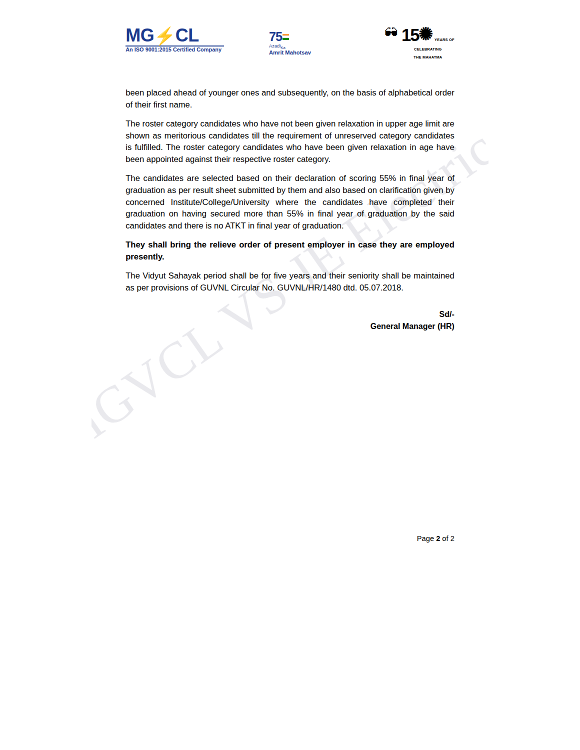MGVCL VS JE Electrical
MG⚡CL
An ISO 9001:2015 Certified Company
75 AzadiKa
Amrit Mahotsav
🕶 15✺ Years of
Celebrating
the Mahatma
been placed ahead of younger ones and subsequently, on the basis of alphabetical order of their first name.
The roster category candidates who have not been given relaxation in upper age limit are shown as meritorious candidates till the requirement of unreserved category candidates is fulfilled. The roster category candidates who have been given relaxation in age have been appointed against their respective roster category.
The candidates are selected based on their declaration of scoring 55% in final year of graduation as per result sheet submitted by them and also based on clarification given by concerned Institute/College/University where the candidates have completed their graduation on having secured more than 55% in final year of graduation by the said candidates and there is no ATKT in final year of graduation.
They shall bring the relieve order of present employer in case they are employed presently.
The Vidyut Sahayak period shall be for five years and their seniority shall be maintained as per provisions of GUVNL Circular No. GUVNL/HR/1480 dtd. 05.07.2018.
Sd/-
General Manager (HR)
Page 2 of 2